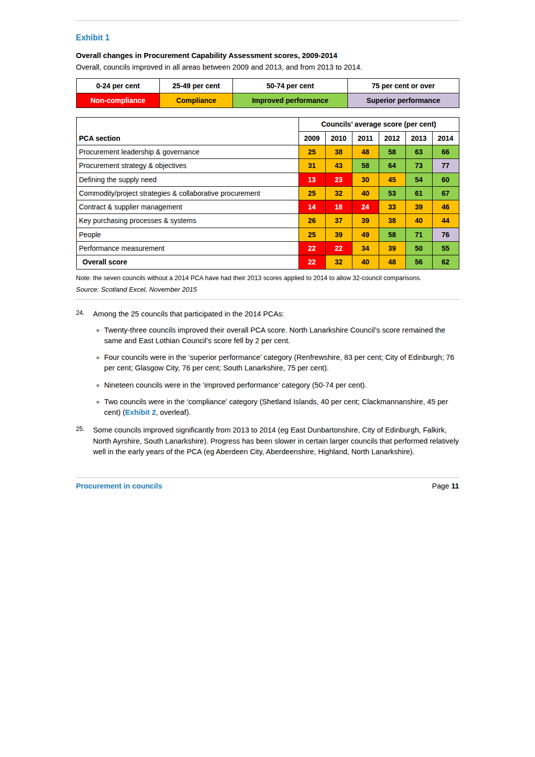Exhibit 1
Overall changes in Procurement Capability Assessment scores, 2009-2014
Overall, councils improved in all areas between 2009 and 2013, and from 2013 to 2014.
| 0-24 per cent | 25-49 per cent | 50-74 per cent | 75 per cent or over |
| Non-compliance | Compliance | Improved performance | Superior performance |
| PCA section | Councils’ average score (per cent) |
| --- | --- |
| 2009 | 2010 | 2011 | 2012 | 2013 | 2014 |
| Procurement leadership & governance | 25 | 38 | 48 | 58 | 63 | 66 |
| Procurement strategy & objectives | 31 | 43 | 58 | 64 | 73 | 77 |
| Defining the supply need | 13 | 23 | 30 | 45 | 54 | 60 |
| Commodity/project strategies & collaborative procurement | 25 | 32 | 40 | 53 | 61 | 67 |
| Contract & supplier management | 14 | 18 | 24 | 33 | 39 | 46 |
| Key purchasing processes & systems | 26 | 37 | 39 | 38 | 40 | 44 |
| People | 25 | 39 | 49 | 58 | 71 | 76 |
| Performance measurement | 22 | 22 | 34 | 39 | 50 | 55 |
| Overall score | 22 | 32 | 40 | 48 | 56 | 62 |
Note: the seven councils without a 2014 PCA have had their 2013 scores applied to 2014 to allow 32-council comparisons.
Source: Scotland Excel, November 2015
24. Among the 25 councils that participated in the 2014 PCAs:
Twenty-three councils improved their overall PCA score. North Lanarkshire Council’s score remained the same and East Lothian Council’s score fell by 2 per cent.
Four councils were in the ‘superior performance’ category (Renfrewshire, 83 per cent; City of Edinburgh; 76 per cent; Glasgow City, 76 per cent; South Lanarkshire, 75 per cent).
Nineteen councils were in the ‘improved performance’ category (50-74 per cent).
Two councils were in the ‘compliance’ category (Shetland Islands, 40 per cent; Clackmannanshire, 45 per cent) (Exhibit 2, overleaf).
25. Some councils improved significantly from 2013 to 2014 (eg East Dunbartonshire, City of Edinburgh, Falkirk, North Ayrshire, South Lanarkshire). Progress has been slower in certain larger councils that performed relatively well in the early years of the PCA (eg Aberdeen City, Aberdeenshire, Highland, North Lanarkshire).
Procurement in councils
Page 11